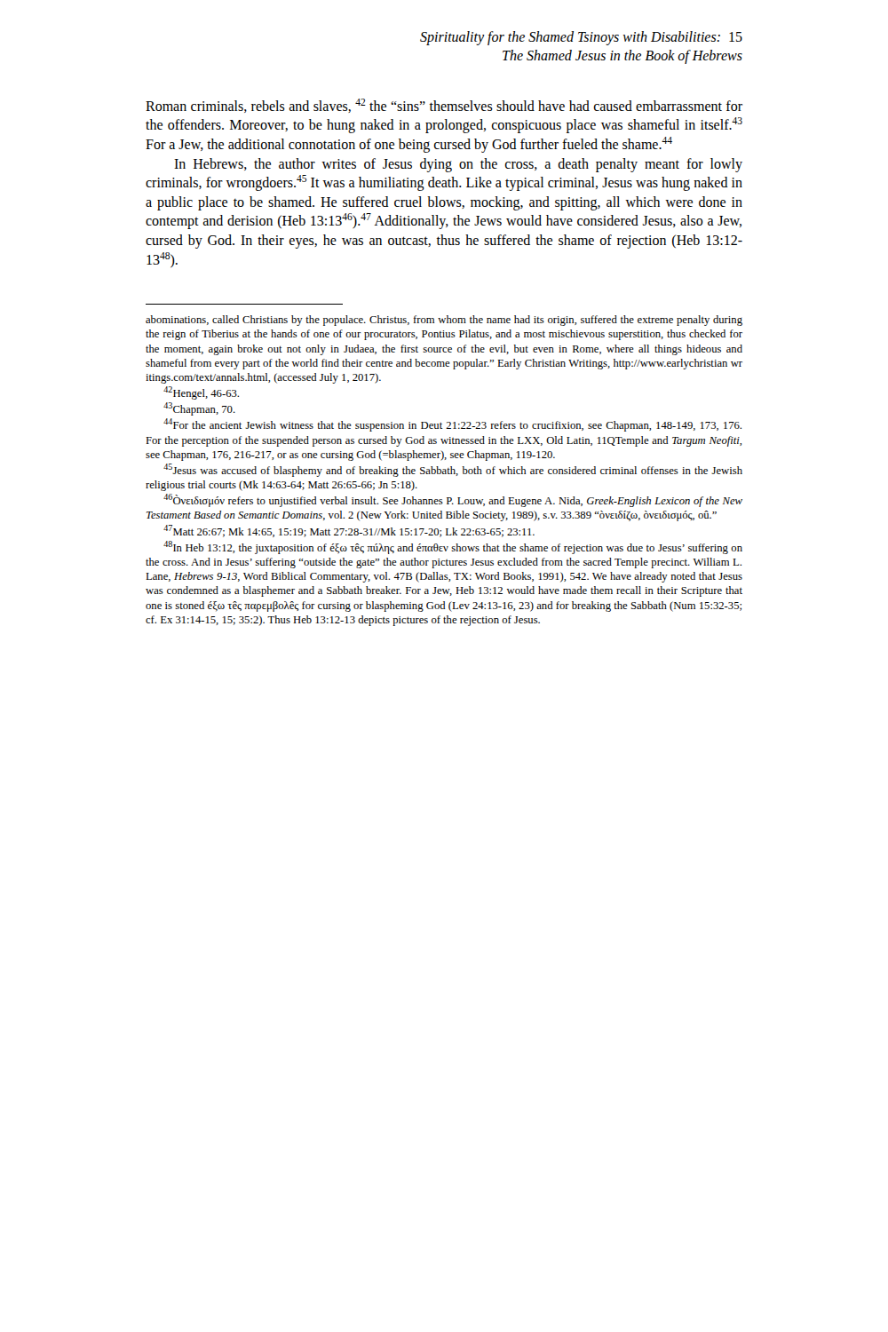Spirituality for the Shamed Tsinoys with Disabilities: 15
The Shamed Jesus in the Book of Hebrews
Roman criminals, rebels and slaves, 42 the “sins” themselves should have had caused embarrassment for the offenders. Moreover, to be hung naked in a prolonged, conspicuous place was shameful in itself.43 For a Jew, the additional connotation of one being cursed by God further fueled the shame.44
In Hebrews, the author writes of Jesus dying on the cross, a death penalty meant for lowly criminals, for wrongdoers.45 It was a humiliating death. Like a typical criminal, Jesus was hung naked in a public place to be shamed. He suffered cruel blows, mocking, and spitting, all which were done in contempt and derision (Heb 13:1346).47 Additionally, the Jews would have considered Jesus, also a Jew, cursed by God. In their eyes, he was an outcast, thus he suffered the shame of rejection (Heb 13:12-1348).
abominations, called Christians by the populace. Christus, from whom the name had its origin, suffered the extreme penalty during the reign of Tiberius at the hands of one of our procurators, Pontius Pilatus, and a most mischievous superstition, thus checked for the moment, again broke out not only in Judaea, the first source of the evil, but even in Rome, where all things hideous and shameful from every part of the world find their centre and become popular.” Early Christian Writings, http://www.earlychristian writings.com/text/annals.html, (accessed July 1, 2017).
42Hengel, 46-63.
43Chapman, 70.
44For the ancient Jewish witness that the suspension in Deut 21:22-23 refers to crucifixion, see Chapman, 148-149, 173, 176. For the perception of the suspended person as cursed by God as witnessed in the LXX, Old Latin, 11QTemple and Targum Neofiti, see Chapman, 176, 216-217, or as one cursing God (=blasphemer), see Chapman, 119-120.
45Jesus was accused of blasphemy and of breaking the Sabbath, both of which are considered criminal offenses in the Jewish religious trial courts (Mk 14:63-64; Matt 26:65-66; Jn 5:18).
46Òνειδισμóν refers to unjustified verbal insult. See Johannes P. Louw, and Eugene A. Nida, Greek-English Lexicon of the New Testament Based on Semantic Domains, vol. 2 (New York: United Bible Society, 1989), s.v. 33.389 “òνειδíζω, òνειδισμóς, οû.”
47Matt 26:67; Mk 14:65, 15:19; Matt 27:28-31//Mk 15:17-20; Lk 22:63-65; 23:11.
48In Heb 13:12, the juxtaposition of éξω τêς πúλης and éπαθεν shows that the shame of rejection was due to Jesus’ suffering on the cross. And in Jesus’ suffering “outside the gate” the author pictures Jesus excluded from the sacred Temple precinct. William L. Lane, Hebrews 9-13, Word Biblical Commentary, vol. 47B (Dallas, TX: Word Books, 1991), 542. We have already noted that Jesus was condemned as a blasphemer and a Sabbath breaker. For a Jew, Heb 13:12 would have made them recall in their Scripture that one is stoned éξω τêς παρεμβολêς for cursing or blaspheming God (Lev 24:13-16, 23) and for breaking the Sabbath (Num 15:32-35; cf. Ex 31:14-15, 15; 35:2). Thus Heb 13:12-13 depicts pictures of the rejection of Jesus.